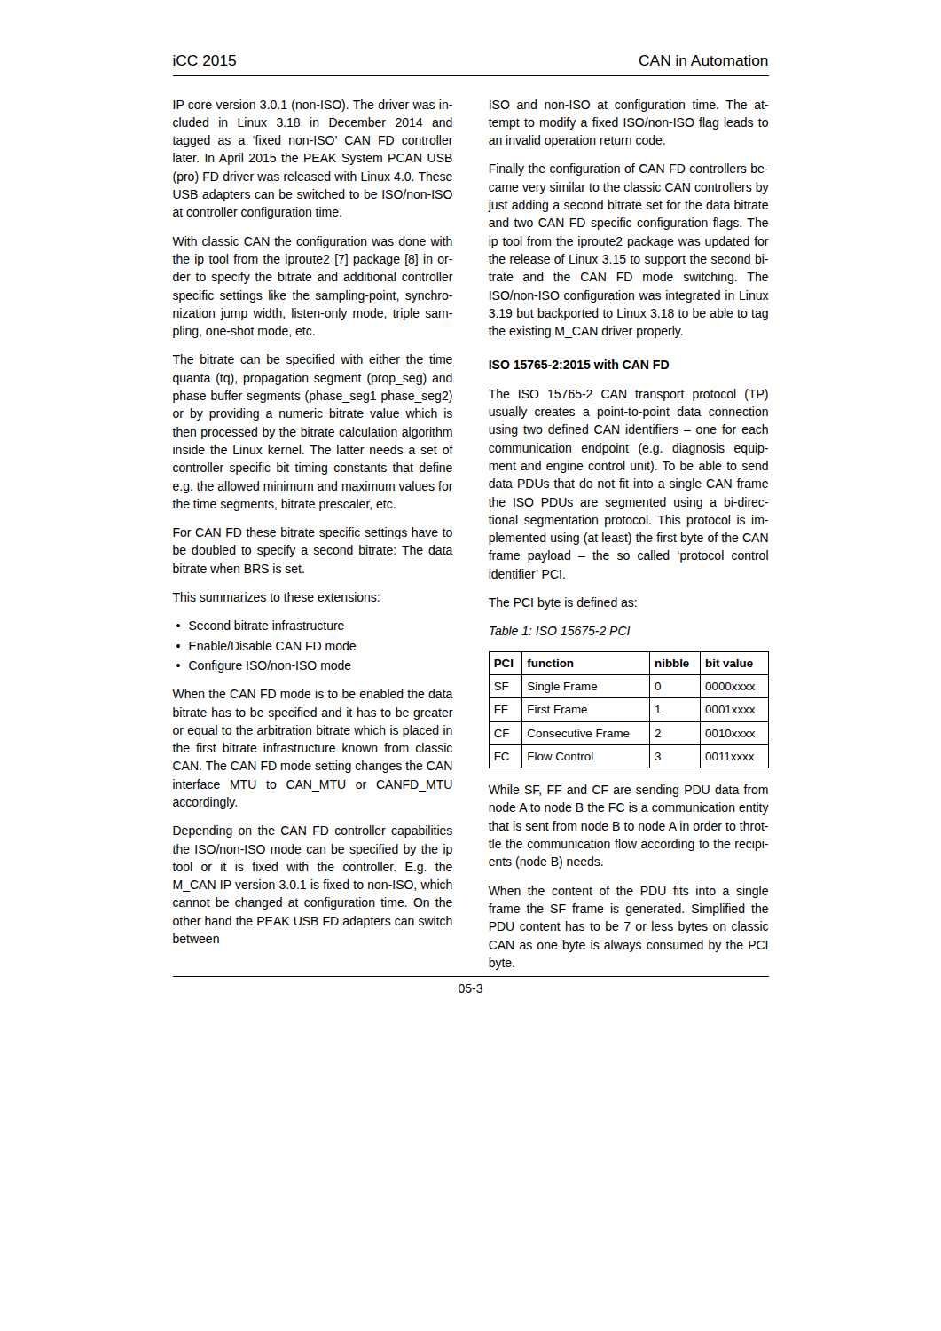iCC 2015
CAN in Automation
IP core version 3.0.1 (non-ISO). The driver was included in Linux 3.18 in December 2014 and tagged as a ‘fixed non-ISO’ CAN FD controller later. In April 2015 the PEAK System PCAN USB (pro) FD driver was released with Linux 4.0. These USB adapters can be switched to be ISO/non-ISO at controller configuration time.
With classic CAN the configuration was done with the ip tool from the iproute2 [7] package [8] in order to specify the bitrate and additional controller specific settings like the sampling-point, synchronization jump width, listen-only mode, triple sampling, one-shot mode, etc.
The bitrate can be specified with either the time quanta (tq), propagation segment (prop_seg) and phase buffer segments (phase_seg1 phase_seg2) or by providing a numeric bitrate value which is then processed by the bitrate calculation algorithm inside the Linux kernel. The latter needs a set of controller specific bit timing constants that define e.g. the allowed minimum and maximum values for the time segments, bitrate prescaler, etc.
For CAN FD these bitrate specific settings have to be doubled to specify a second bitrate: The data bitrate when BRS is set.
This summarizes to these extensions:
Second bitrate infrastructure
Enable/Disable CAN FD mode
Configure ISO/non-ISO mode
When the CAN FD mode is to be enabled the data bitrate has to be specified and it has to be greater or equal to the arbitration bitrate which is placed in the first bitrate infrastructure known from classic CAN. The CAN FD mode setting changes the CAN interface MTU to CAN_MTU or CANFD_MTU accordingly.
Depending on the CAN FD controller capabilities the ISO/non-ISO mode can be specified by the ip tool or it is fixed with the controller. E.g. the M_CAN IP version 3.0.1 is fixed to non-ISO, which cannot be changed at configuration time. On the other hand the PEAK USB FD adapters can switch between
ISO and non-ISO at configuration time. The attempt to modify a fixed ISO/non-ISO flag leads to an invalid operation return code.
Finally the configuration of CAN FD controllers became very similar to the classic CAN controllers by just adding a second bitrate set for the data bitrate and two CAN FD specific configuration flags. The ip tool from the iproute2 package was updated for the release of Linux 3.15 to support the second bitrate and the CAN FD mode switching. The ISO/non-ISO configuration was integrated in Linux 3.19 but backported to Linux 3.18 to be able to tag the existing M_CAN driver properly.
ISO 15765-2:2015 with CAN FD
The ISO 15765-2 CAN transport protocol (TP) usually creates a point-to-point data connection using two defined CAN identifiers – one for each communication endpoint (e.g. diagnosis equipment and engine control unit). To be able to send data PDUs that do not fit into a single CAN frame the ISO PDUs are segmented using a bi-directional segmentation protocol. This protocol is implemented using (at least) the first byte of the CAN frame payload – the so called ‘protocol control identifier’ PCI.
The PCI byte is defined as:
Table 1: ISO 15675-2 PCI
| PCI | function | nibble | bit value |
| --- | --- | --- | --- |
| SF | Single Frame | 0 | 0000xxxx |
| FF | First Frame | 1 | 0001xxxx |
| CF | Consecutive Frame | 2 | 0010xxxx |
| FC | Flow Control | 3 | 0011xxxx |
While SF, FF and CF are sending PDU data from node A to node B the FC is a communication entity that is sent from node B to node A in order to throttle the communication flow according to the recipients (node B) needs.
When the content of the PDU fits into a single frame the SF frame is generated. Simplified the PDU content has to be 7 or less bytes on classic CAN as one byte is always consumed by the PCI byte.
05-3